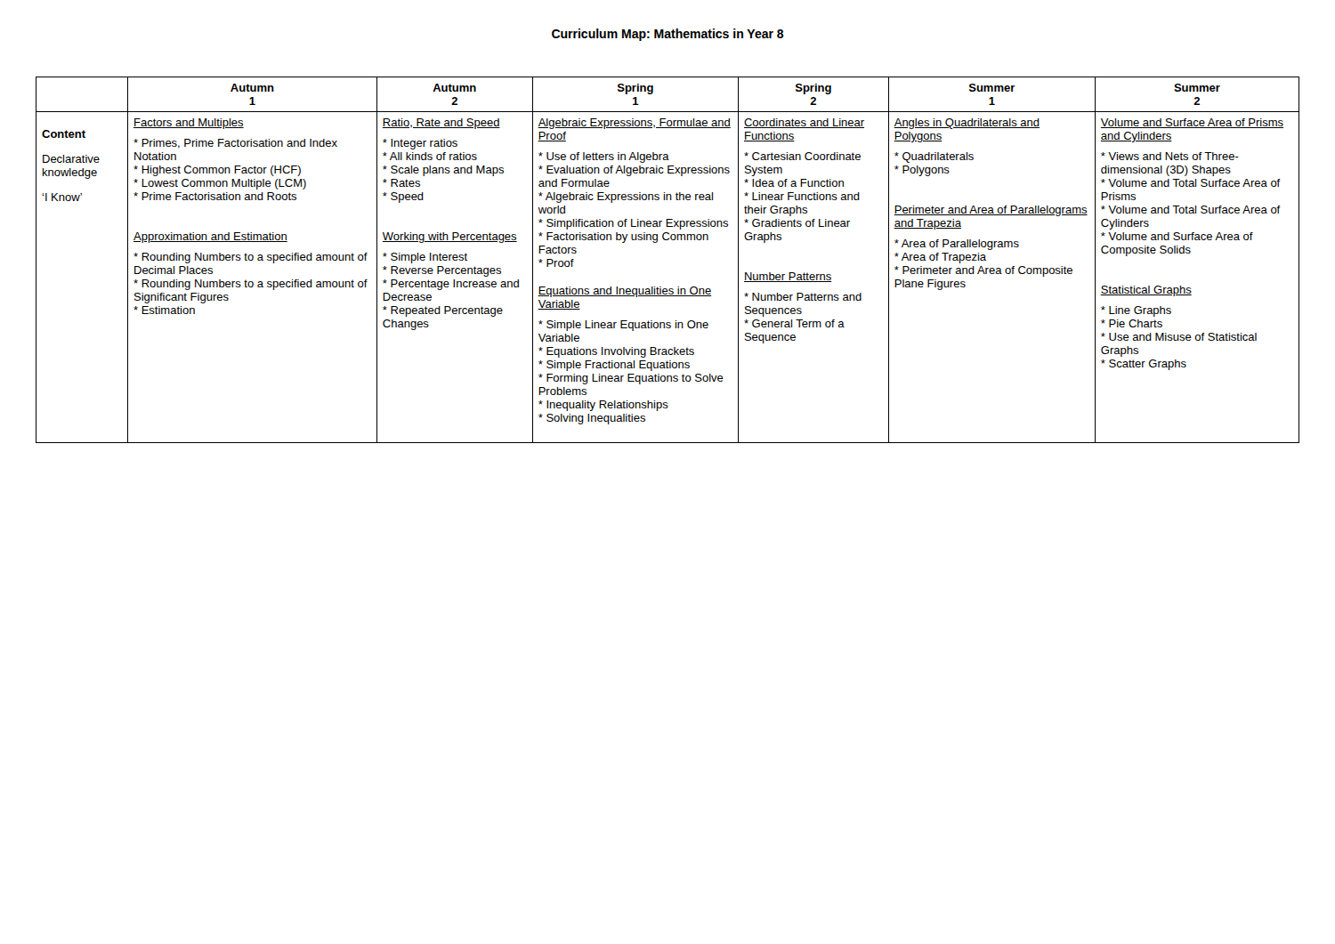Curriculum Map: Mathematics in Year 8
| | Autumn 1 | Autumn 2 | Spring 1 | Spring 2 | Summer 1 | Summer 2 |
| --- | --- | --- | --- | --- | --- | --- |
| Content Declarative knowledge ‘I Know’ | Factors and Multiples Primes, Prime Factorisation and Index Notation Highest Common Factor (HCF) Lowest Common Multiple (LCM) Prime Factorisation and Roots Approximation and Estimation Rounding Numbers to a specified amount of Decimal Places Rounding Numbers to a specified amount of Significant Figures Estimation | Ratio, Rate and Speed Integer ratios All kinds of ratios Scale plans and Maps Rates Speed Working with Percentages Simple Interest Reverse Percentages Percentage Increase and Decrease Repeated Percentage Changes | Algebraic Expressions, Formulae and Proof Use of letters in Algebra Evaluation of Algebraic Expressions and Formulae Algebraic Expressions in the real world Simplification of Linear Expressions Factorisation by using Common Factors Proof Equations and Inequalities in One Variable Simple Linear Equations in One Variable Equations Involving Brackets Simple Fractional Equations Forming Linear Equations to Solve Problems Inequality Relationships Solving Inequalities | Coordinates and Linear Functions Cartesian Coordinate System Idea of a Function Linear Functions and their Graphs Gradients of Linear Graphs Number Patterns Number Patterns and Sequences General Term of a Sequence | Angles in Quadrilaterals and Polygons Quadrilaterals Polygons Perimeter and Area of Parallelograms and Trapezia Area of Parallelograms Area of Trapezia Perimeter and Area of Composite Plane Figures | Volume and Surface Area of Prisms and Cylinders Views and Nets of Three-dimensional (3D) Shapes Volume and Total Surface Area of Prisms Volume and Total Surface Area of Cylinders Volume and Surface Area of Composite Solids Statistical Graphs Line Graphs Pie Charts Use and Misuse of Statistical Graphs Scatter Graphs |